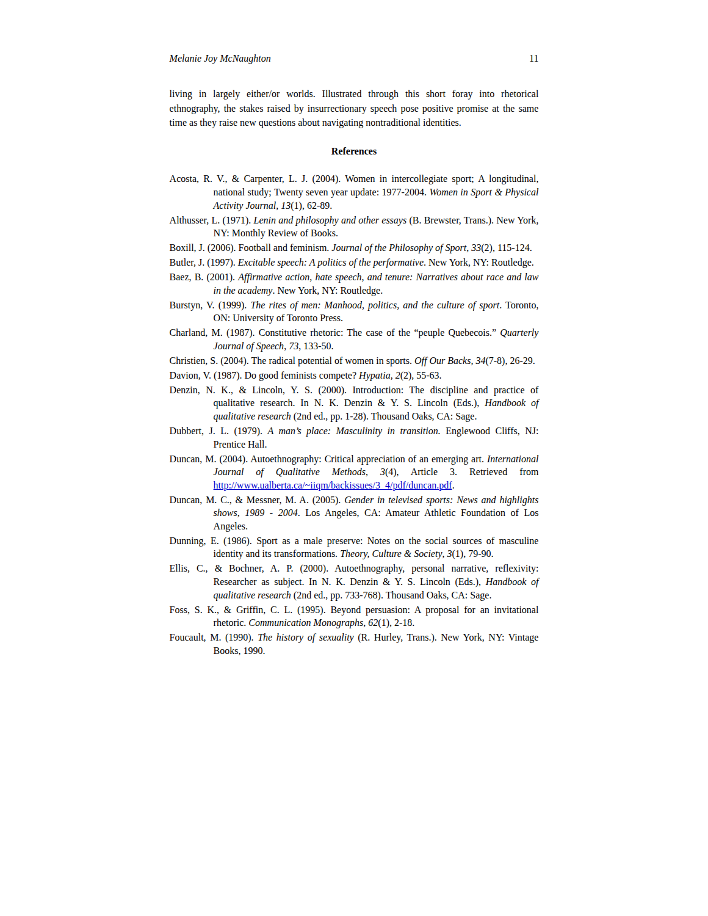Melanie Joy McNaughton 11
living in largely either/or worlds. Illustrated through this short foray into rhetorical ethnography, the stakes raised by insurrectionary speech pose positive promise at the same time as they raise new questions about navigating nontraditional identities.
References
Acosta, R. V., & Carpenter, L. J. (2004). Women in intercollegiate sport; A longitudinal, national study; Twenty seven year update: 1977-2004. Women in Sport & Physical Activity Journal, 13(1), 62-89.
Althusser, L. (1971). Lenin and philosophy and other essays (B. Brewster, Trans.). New York, NY: Monthly Review of Books.
Boxill, J. (2006). Football and feminism. Journal of the Philosophy of Sport, 33(2), 115-124.
Butler, J. (1997). Excitable speech: A politics of the performative. New York, NY: Routledge.
Baez, B. (2001). Affirmative action, hate speech, and tenure: Narratives about race and law in the academy. New York, NY: Routledge.
Burstyn, V. (1999). The rites of men: Manhood, politics, and the culture of sport. Toronto, ON: University of Toronto Press.
Charland, M. (1987). Constitutive rhetoric: The case of the “peuple Quebecois.” Quarterly Journal of Speech, 73, 133-50.
Christien, S. (2004). The radical potential of women in sports. Off Our Backs, 34(7-8), 26-29.
Davion, V. (1987). Do good feminists compete? Hypatia, 2(2), 55-63.
Denzin, N. K., & Lincoln, Y. S. (2000). Introduction: The discipline and practice of qualitative research. In N. K. Denzin & Y. S. Lincoln (Eds.), Handbook of qualitative research (2nd ed., pp. 1-28). Thousand Oaks, CA: Sage.
Dubbert, J. L. (1979). A man’s place: Masculinity in transition. Englewood Cliffs, NJ: Prentice Hall.
Duncan, M. (2004). Autoethnography: Critical appreciation of an emerging art. International Journal of Qualitative Methods, 3(4), Article 3. Retrieved from http://www.ualberta.ca/~iiqm/backissues/3_4/pdf/duncan.pdf.
Duncan, M. C., & Messner, M. A. (2005). Gender in televised sports: News and highlights shows, 1989 - 2004. Los Angeles, CA: Amateur Athletic Foundation of Los Angeles.
Dunning, E. (1986). Sport as a male preserve: Notes on the social sources of masculine identity and its transformations. Theory, Culture & Society, 3(1), 79-90.
Ellis, C., & Bochner, A. P. (2000). Autoethnography, personal narrative, reflexivity: Researcher as subject. In N. K. Denzin & Y. S. Lincoln (Eds.), Handbook of qualitative research (2nd ed., pp. 733-768). Thousand Oaks, CA: Sage.
Foss, S. K., & Griffin, C. L. (1995). Beyond persuasion: A proposal for an invitational rhetoric. Communication Monographs, 62(1), 2-18.
Foucault, M. (1990). The history of sexuality (R. Hurley, Trans.). New York, NY: Vintage Books, 1990.